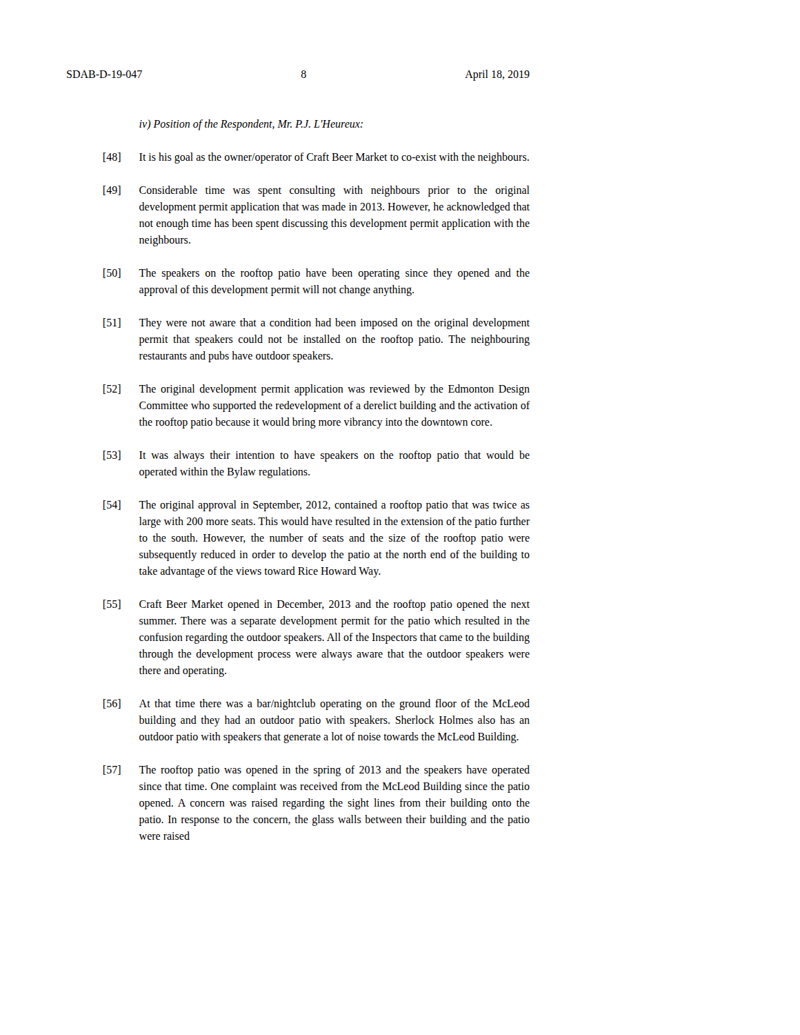SDAB-D-19-047 8 April 18, 2019
iv) Position of the Respondent, Mr. P.J. L'Heureux:
[48]
It is his goal as the owner/operator of Craft Beer Market to co-exist with the neighbours.
[49]
Considerable time was spent consulting with neighbours prior to the original development permit application that was made in 2013. However, he acknowledged that not enough time has been spent discussing this development permit application with the neighbours.
[50]
The speakers on the rooftop patio have been operating since they opened and the approval of this development permit will not change anything.
[51]
They were not aware that a condition had been imposed on the original development permit that speakers could not be installed on the rooftop patio. The neighbouring restaurants and pubs have outdoor speakers.
[52]
The original development permit application was reviewed by the Edmonton Design Committee who supported the redevelopment of a derelict building and the activation of the rooftop patio because it would bring more vibrancy into the downtown core.
[53]
It was always their intention to have speakers on the rooftop patio that would be operated within the Bylaw regulations.
[54]
The original approval in September, 2012, contained a rooftop patio that was twice as large with 200 more seats. This would have resulted in the extension of the patio further to the south. However, the number of seats and the size of the rooftop patio were subsequently reduced in order to develop the patio at the north end of the building to take advantage of the views toward Rice Howard Way.
[55]
Craft Beer Market opened in December, 2013 and the rooftop patio opened the next summer. There was a separate development permit for the patio which resulted in the confusion regarding the outdoor speakers. All of the Inspectors that came to the building through the development process were always aware that the outdoor speakers were there and operating.
[56]
At that time there was a bar/nightclub operating on the ground floor of the McLeod building and they had an outdoor patio with speakers. Sherlock Holmes also has an outdoor patio with speakers that generate a lot of noise towards the McLeod Building.
[57]
The rooftop patio was opened in the spring of 2013 and the speakers have operated since that time. One complaint was received from the McLeod Building since the patio opened. A concern was raised regarding the sight lines from their building onto the patio. In response to the concern, the glass walls between their building and the patio were raised